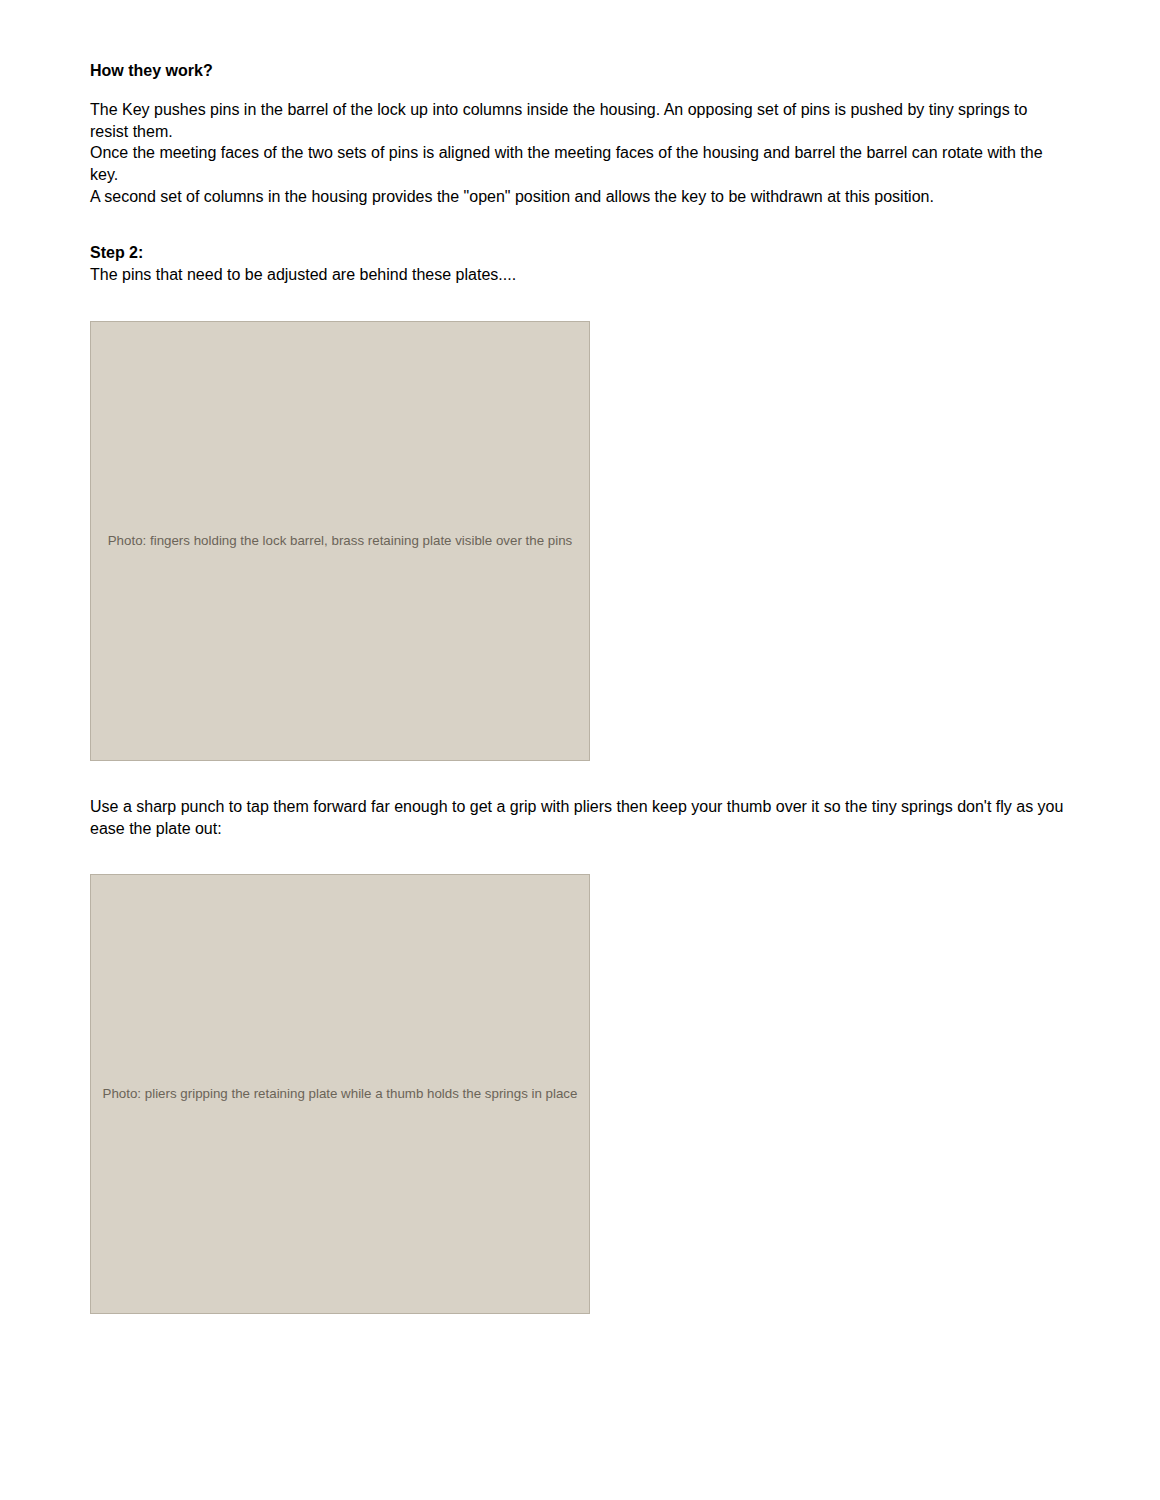How they work?
The Key pushes pins in the barrel of the lock up into columns inside the housing. An opposing set of pins is pushed by tiny springs to resist them.
Once the meeting faces of the two sets of pins is aligned with the meeting faces of the housing and barrel the barrel can rotate with the key.
A second set of columns in the housing provides the "open" position and allows the key to be withdrawn at this position.
Step 2:
The pins that need to be adjusted are behind these plates....
Photo: fingers holding the lock barrel, brass retaining plate visible over the pins
Use a sharp punch to tap them forward far enough to get a grip with pliers then keep your thumb over it so the tiny springs don't fly as you ease the plate out:
Photo: pliers gripping the retaining plate while a thumb holds the springs in place